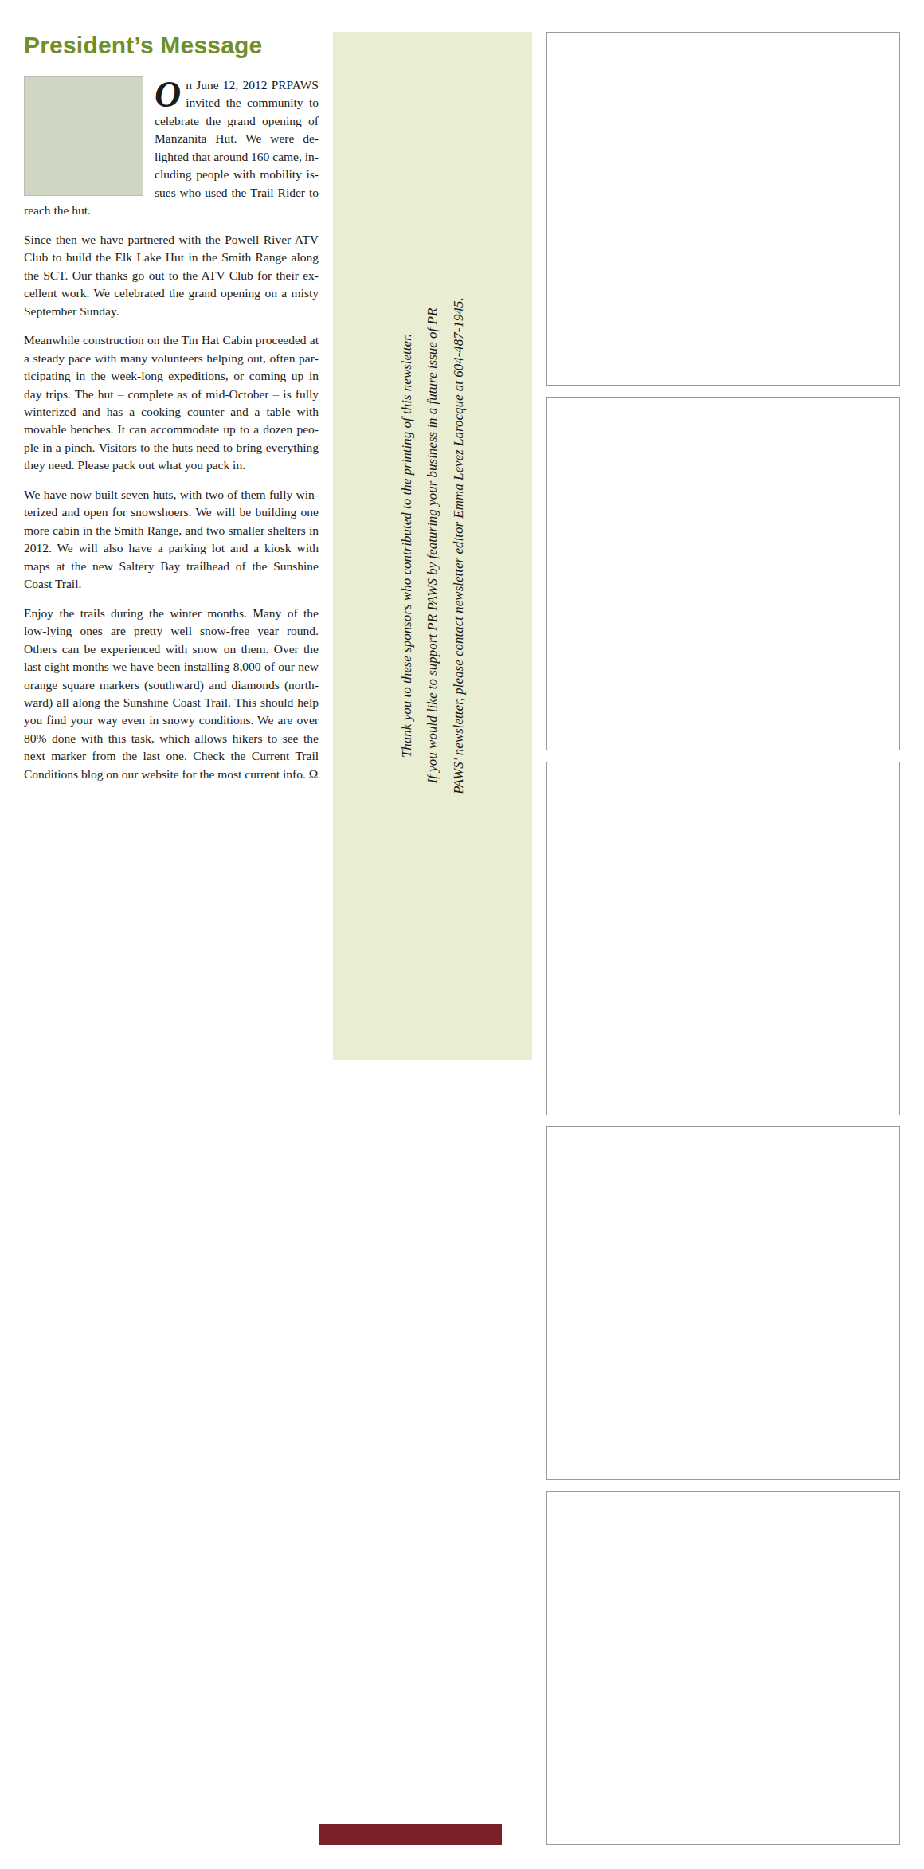President’s Message
On June 12, 2012 PRPAWS invited the community to celebrate the grand opening of Manzanita Hut. We were delighted that around 160 came, including people with mobility issues who used the Trail Rider to reach the hut.
Since then we have partnered with the Powell River ATV Club to build the Elk Lake Hut in the Smith Range along the SCT. Our thanks go out to the ATV Club for their excellent work. We celebrated the grand opening on a misty September Sunday.
Meanwhile construction on the Tin Hat Cabin proceeded at a steady pace with many volunteers helping out, often participating in the week-long expeditions, or coming up in day trips. The hut – complete as of mid-October – is fully winterized and has a cooking counter and a table with movable benches. It can accommodate up to a dozen people in a pinch. Visitors to the huts need to bring everything they need. Please pack out what you pack in.
We have now built seven huts, with two of them fully winterized and open for snowshoers. We will be building one more cabin in the Smith Range, and two smaller shelters in 2012. We will also have a parking lot and a kiosk with maps at the new Saltery Bay trailhead of the Sunshine Coast Trail.
Enjoy the trails during the winter months. Many of the low-lying ones are pretty well snow-free year round. Others can be experienced with snow on them. Over the last eight months we have been installing 8,000 of our new orange square markers (southward) and diamonds (northward) all along the Sunshine Coast Trail. This should help you find your way even in snowy conditions. We are over 80% done with this task, which allows hikers to see the next marker from the last one. Check the Current Trail Conditions blog on our website for the most current info. Ω
Thank you to these sponsors who contributed to the printing of this newsletter. If you would like to support PR PAWS by featuring your business in a future issue of PR PAWS’ newsletter, please contact newsletter editor Emma Levez Larocque at 604-487-1945.